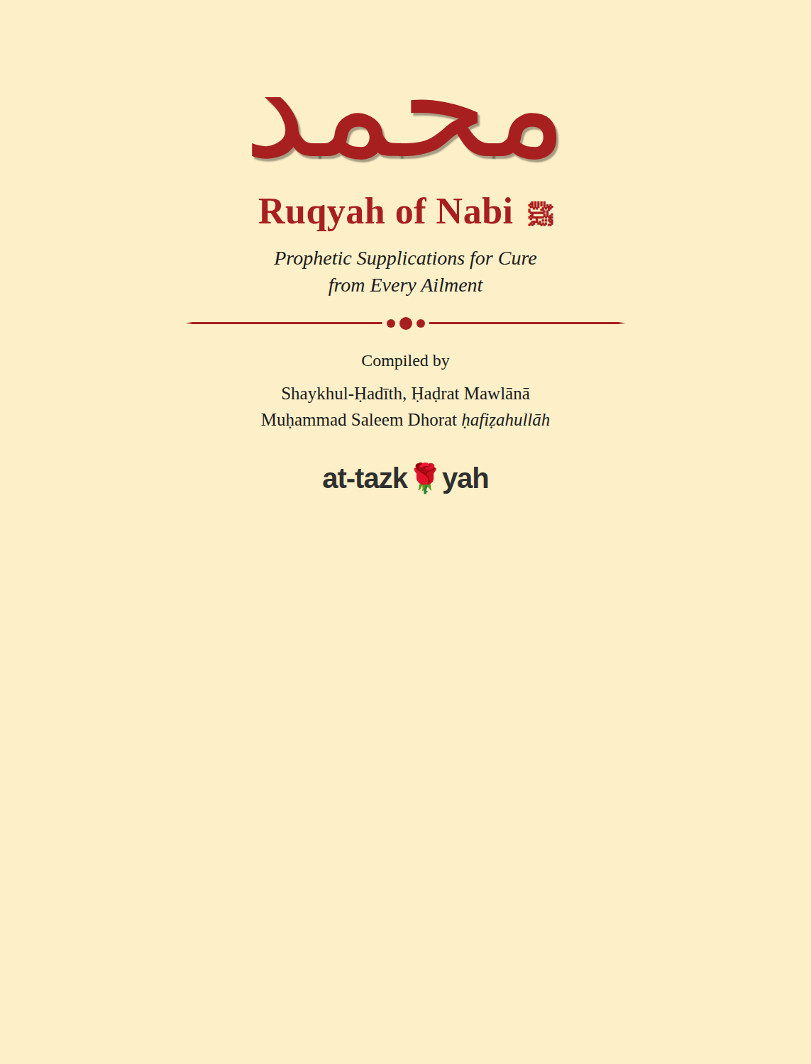محمد
Ruqyah of Nabi ﷺ
Prophetic Supplications for Cure
from Every Ailment
Compiled by
Shaykhul-Ḥadīth, Ḥaḍrat Mawlānā
Muḥammad Saleem Dhorat ḥafiẓahullāh
at-tazk🌹yah